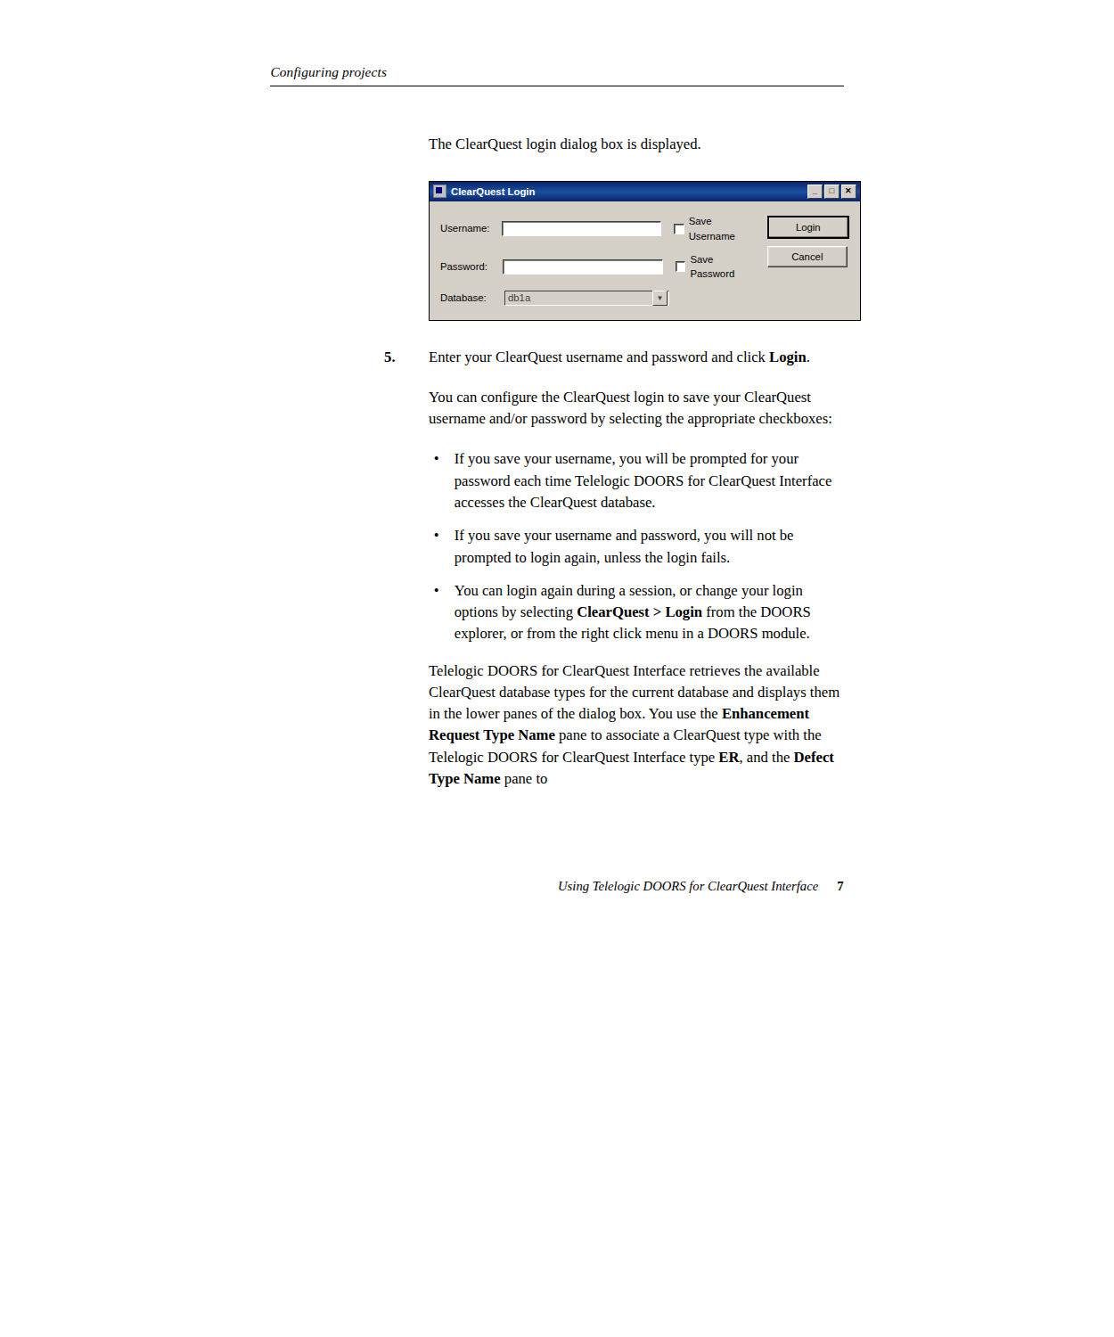Configuring projects
The ClearQuest login dialog box is displayed.
ClearQuest Login
_
□
✕
Username:
Save Username
Password:
Save Password
Database:
db1a▼
Login
Cancel
5.
Enter your ClearQuest username and password and click Login.
You can configure the ClearQuest login to save your ClearQuest username and/or password by selecting the appropriate checkboxes:
If you save your username, you will be prompted for your password each time Telelogic DOORS for ClearQuest Interface accesses the ClearQuest database.
If you save your username and password, you will not be prompted to login again, unless the login fails.
You can login again during a session, or change your login options by selecting ClearQuest > Login from the DOORS explorer, or from the right click menu in a DOORS module.
Telelogic DOORS for ClearQuest Interface retrieves the available ClearQuest database types for the current database and displays them in the lower panes of the dialog box. You use the Enhancement Request Type Name pane to associate a ClearQuest type with the Telelogic DOORS for ClearQuest Interface type ER, and the Defect Type Name pane to
Using Telelogic DOORS for ClearQuest Interface7